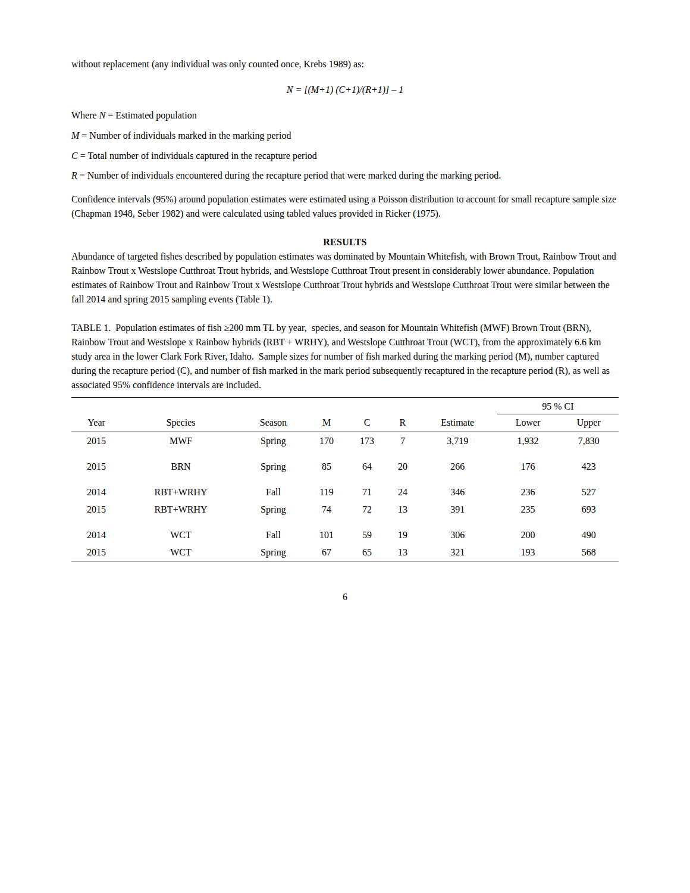without replacement (any individual was only counted once, Krebs 1989) as:
N = [(M+1) (C+1)/(R+1)] – 1
Where N = Estimated population
M = Number of individuals marked in the marking period
C = Total number of individuals captured in the recapture period
R = Number of individuals encountered during the recapture period that were marked during the marking period.
Confidence intervals (95%) around population estimates were estimated using a Poisson distribution to account for small recapture sample size (Chapman 1948, Seber 1982) and were calculated using tabled values provided in Ricker (1975).
RESULTS
Abundance of targeted fishes described by population estimates was dominated by Mountain Whitefish, with Brown Trout, Rainbow Trout and Rainbow Trout x Westslope Cutthroat Trout hybrids, and Westslope Cutthroat Trout present in considerably lower abundance. Population estimates of Rainbow Trout and Rainbow Trout x Westslope Cutthroat Trout hybrids and Westslope Cutthroat Trout were similar between the fall 2014 and spring 2015 sampling events (Table 1).
TABLE 1. Population estimates of fish ≥200 mm TL by year, species, and season for Mountain Whitefish (MWF) Brown Trout (BRN), Rainbow Trout and Westslope x Rainbow hybrids (RBT + WRHY), and Westslope Cutthroat Trout (WCT), from the approximately 6.6 km study area in the lower Clark Fork River, Idaho. Sample sizes for number of fish marked during the marking period (M), number captured during the recapture period (C), and number of fish marked in the mark period subsequently recaptured in the recapture period (R), as well as associated 95% confidence intervals are included.
| | | | | | | | 95 % CI |
| Year | Species | Season | M | C | R | Estimate | Lower | Upper |
| 2015 | MWF | Spring | 170 | 173 | 7 | 3,719 | 1,932 | 7,830 |
| 2015 | BRN | Spring | 85 | 64 | 20 | 266 | 176 | 423 |
| 2014 | RBT+WRHY | Fall | 119 | 71 | 24 | 346 | 236 | 527 |
| 2015 | RBT+WRHY | Spring | 74 | 72 | 13 | 391 | 235 | 693 |
| 2014 | WCT | Fall | 101 | 59 | 19 | 306 | 200 | 490 |
| 2015 | WCT | Spring | 67 | 65 | 13 | 321 | 193 | 568 |
6